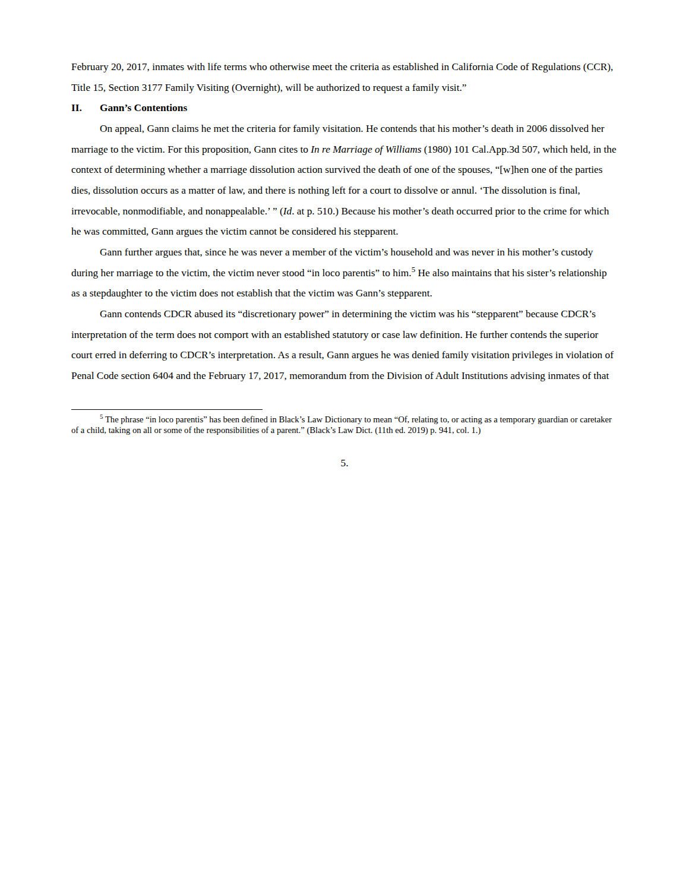February 20, 2017, inmates with life terms who otherwise meet the criteria as established in California Code of Regulations (CCR), Title 15, Section 3177 Family Visiting (Overnight), will be authorized to request a family visit.”
II. Gann’s Contentions
On appeal, Gann claims he met the criteria for family visitation. He contends that his mother’s death in 2006 dissolved her marriage to the victim. For this proposition, Gann cites to In re Marriage of Williams (1980) 101 Cal.App.3d 507, which held, in the context of determining whether a marriage dissolution action survived the death of one of the spouses, “[w]hen one of the parties dies, dissolution occurs as a matter of law, and there is nothing left for a court to dissolve or annul. ‘The dissolution is final, irrevocable, nonmodifiable, and nonappealable.’ ” (Id. at p. 510.) Because his mother’s death occurred prior to the crime for which he was committed, Gann argues the victim cannot be considered his stepparent.
Gann further argues that, since he was never a member of the victim’s household and was never in his mother’s custody during her marriage to the victim, the victim never stood “in loco parentis” to him.5 He also maintains that his sister’s relationship as a stepdaughter to the victim does not establish that the victim was Gann’s stepparent.
Gann contends CDCR abused its “discretionary power” in determining the victim was his “stepparent” because CDCR’s interpretation of the term does not comport with an established statutory or case law definition. He further contends the superior court erred in deferring to CDCR’s interpretation. As a result, Gann argues he was denied family visitation privileges in violation of Penal Code section 6404 and the February 17, 2017, memorandum from the Division of Adult Institutions advising inmates of that
5 The phrase “in loco parentis” has been defined in Black’s Law Dictionary to mean “Of, relating to, or acting as a temporary guardian or caretaker of a child, taking on all or some of the responsibilities of a parent.” (Black’s Law Dict. (11th ed. 2019) p. 941, col. 1.)
5.